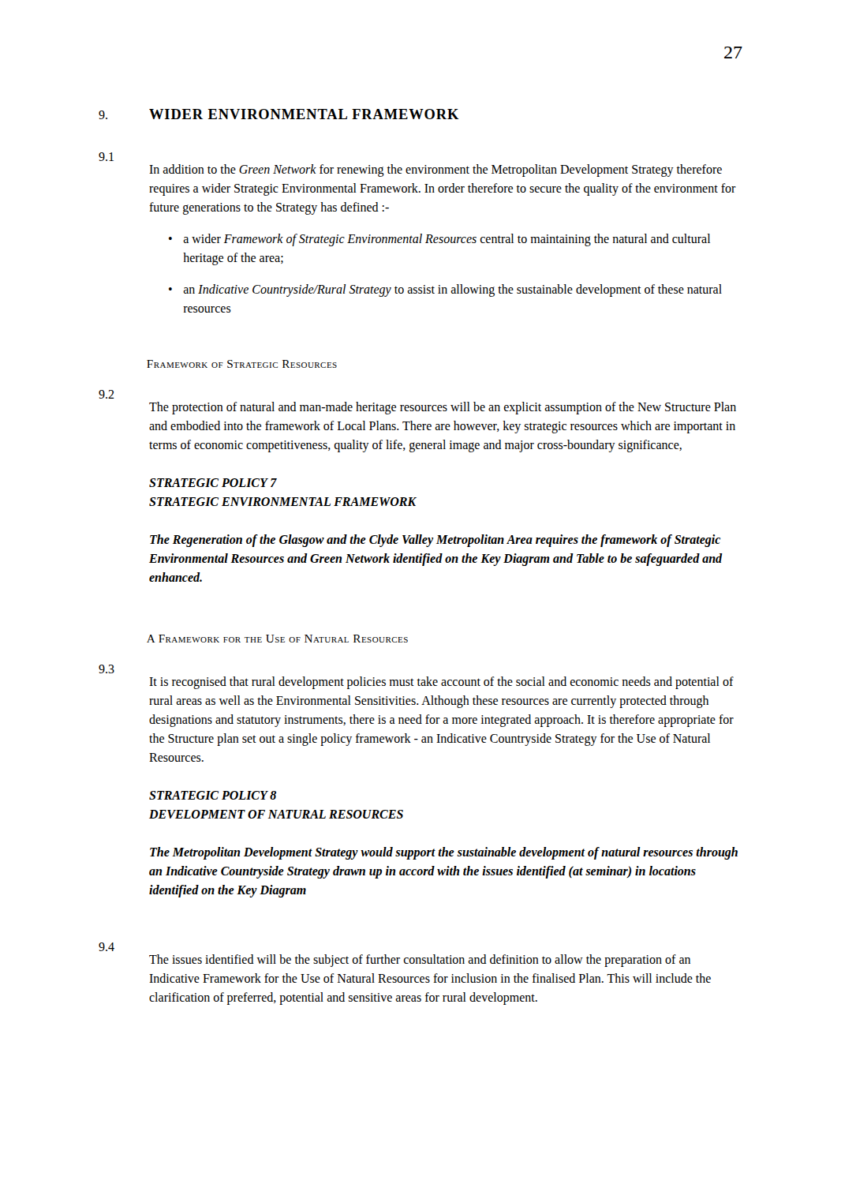27
9.
WIDER ENVIRONMENTAL FRAMEWORK
9.1
In addition to the Green Network for renewing the environment the Metropolitan Development Strategy therefore requires a wider Strategic Environmental Framework. In order therefore to secure the quality of the environment for future generations to the Strategy has defined :-
a wider Framework of Strategic Environmental Resources central to maintaining the natural and cultural heritage of the area;
an Indicative Countryside/Rural Strategy to assist in allowing the sustainable development of these natural resources
Framework of Strategic Resources
9.2
The protection of natural and man-made heritage resources will be an explicit assumption of the New Structure Plan and embodied into the framework of Local Plans. There are however, key strategic resources which are important in terms of economic competitiveness, quality of life, general image and major cross-boundary significance,
STRATEGIC POLICY 7
STRATEGIC ENVIRONMENTAL FRAMEWORK
The Regeneration of the Glasgow and the Clyde Valley Metropolitan Area requires the framework of Strategic Environmental Resources and Green Network identified on the Key Diagram and Table to be safeguarded and enhanced.
A Framework for the Use of Natural Resources
9.3
It is recognised that rural development policies must take account of the social and economic needs and potential of rural areas as well as the Environmental Sensitivities. Although these resources are currently protected through designations and statutory instruments, there is a need for a more integrated approach. It is therefore appropriate for the Structure plan set out a single policy framework - an Indicative Countryside Strategy for the Use of Natural Resources.
STRATEGIC POLICY 8
DEVELOPMENT OF NATURAL RESOURCES
The Metropolitan Development Strategy would support the sustainable development of natural resources through an Indicative Countryside Strategy drawn up in accord with the issues identified (at seminar) in locations identified on the Key Diagram
9.4
The issues identified will be the subject of further consultation and definition to allow the preparation of an Indicative Framework for the Use of Natural Resources for inclusion in the finalised Plan. This will include the clarification of preferred, potential and sensitive areas for rural development.